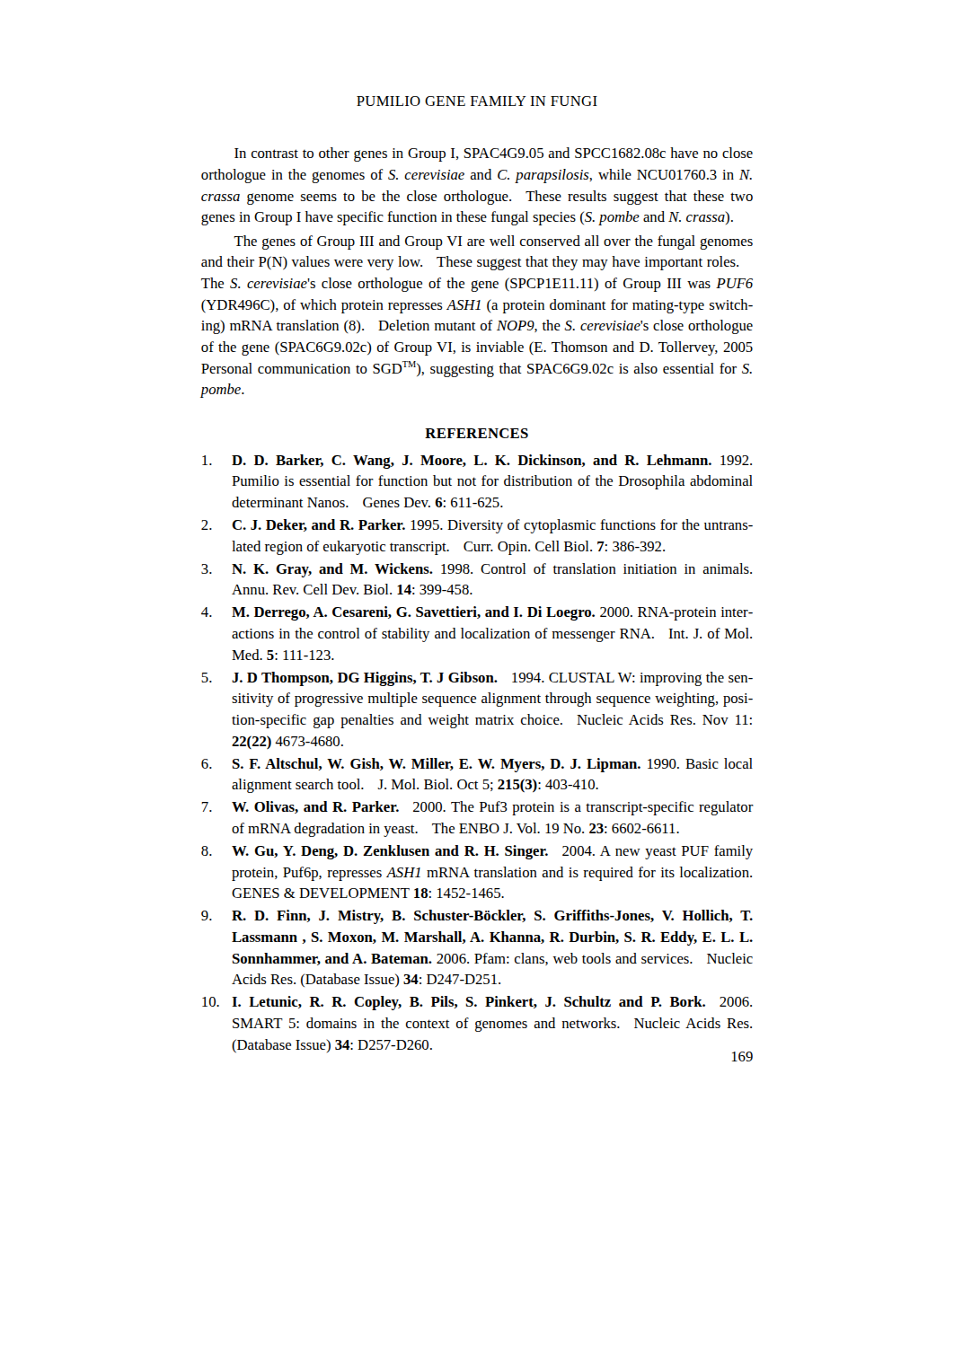PUMILIO GENE FAMILY IN FUNGI
In contrast to other genes in Group I, SPAC4G9.05 and SPCC1682.08c have no close orthologue in the genomes of S. cerevisiae and C. parapsilosis, while NCU01760.3 in N. crassa genome seems to be the close orthologue. These results suggest that these two genes in Group I have specific function in these fungal species (S. pombe and N. crassa).
The genes of Group III and Group VI are well conserved all over the fungal genomes and their P(N) values were very low. These suggest that they may have important roles. The S. cerevisiae's close orthologue of the gene (SPCP1E11.11) of Group III was PUF6 (YDR496C), of which protein represses ASH1 (a protein dominant for mating-type switching) mRNA translation (8). Deletion mutant of NOP9, the S. cerevisiae's close orthologue of the gene (SPAC6G9.02c) of Group VI, is inviable (E. Thomson and D. Tollervey, 2005 Personal communication to SGDTM), suggesting that SPAC6G9.02c is also essential for S. pombe.
REFERENCES
D. D. Barker, C. Wang, J. Moore, L. K. Dickinson, and R. Lehmann. 1992. Pumilio is essential for function but not for distribution of the Drosophila abdominal determinant Nanos. Genes Dev. 6: 611-625.
C. J. Deker, and R. Parker. 1995. Diversity of cytoplasmic functions for the untranslated region of eukaryotic transcript. Curr. Opin. Cell Biol. 7: 386-392.
N. K. Gray, and M. Wickens. 1998. Control of translation initiation in animals. Annu. Rev. Cell Dev. Biol. 14: 399-458.
M. Derrego, A. Cesareni, G. Savettieri, and I. Di Loegro. 2000. RNA-protein interactions in the control of stability and localization of messenger RNA. Int. J. of Mol. Med. 5: 111-123.
J. D Thompson, DG Higgins, T. J Gibson. 1994. CLUSTAL W: improving the sensitivity of progressive multiple sequence alignment through sequence weighting, position-specific gap penalties and weight matrix choice. Nucleic Acids Res. Nov 11: 22(22) 4673-4680.
S. F. Altschul, W. Gish, W. Miller, E. W. Myers, D. J. Lipman. 1990. Basic local alignment search tool. J. Mol. Biol. Oct 5; 215(3): 403-410.
W. Olivas, and R. Parker. 2000. The Puf3 protein is a transcript-specific regulator of mRNA degradation in yeast. The ENBO J. Vol. 19 No. 23: 6602-6611.
W. Gu, Y. Deng, D. Zenklusen and R. H. Singer. 2004. A new yeast PUF family protein, Puf6p, represses ASH1 mRNA translation and is required for its localization. GENES & DEVELOPMENT 18: 1452-1465.
R. D. Finn, J. Mistry, B. Schuster-Böckler, S. Griffiths-Jones, V. Hollich, T. Lassmann , S. Moxon, M. Marshall, A. Khanna, R. Durbin, S. R. Eddy, E. L. L. Sonnhammer, and A. Bateman. 2006. Pfam: clans, web tools and services. Nucleic Acids Res. (Database Issue) 34: D247-D251.
I. Letunic, R. R. Copley, B. Pils, S. Pinkert, J. Schultz and P. Bork. 2006. SMART 5: domains in the context of genomes and networks. Nucleic Acids Res. (Database Issue) 34: D257-D260.
169